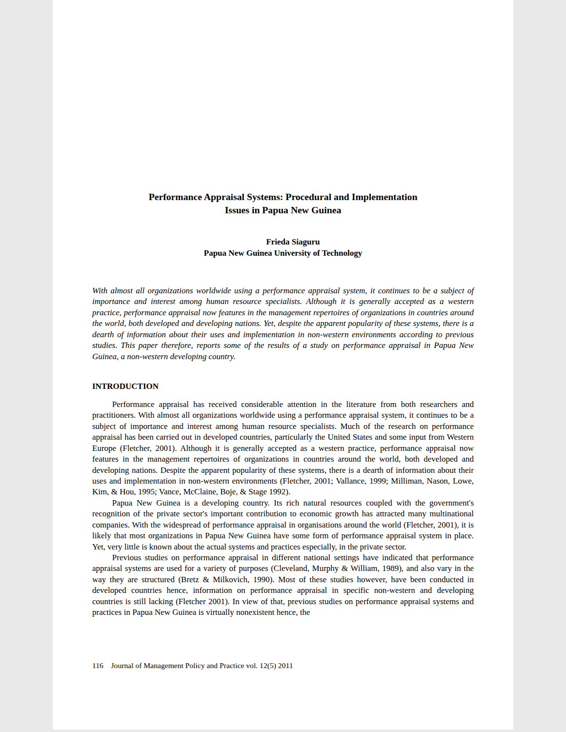Performance Appraisal Systems: Procedural and Implementation
Issues in Papua New Guinea
Frieda Siaguru
Papua New Guinea University of Technology
With almost all organizations worldwide using a performance appraisal system, it continues to be a subject of importance and interest among human resource specialists. Although it is generally accepted as a western practice, performance appraisal now features in the management repertoires of organizations in countries around the world, both developed and developing nations. Yet, despite the apparent popularity of these systems, there is a dearth of information about their uses and implementation in non-western environments according to previous studies. This paper therefore, reports some of the results of a study on performance appraisal in Papua New Guinea, a non-western developing country.
Introduction
Performance appraisal has received considerable attention in the literature from both researchers and practitioners. With almost all organizations worldwide using a performance appraisal system, it continues to be a subject of importance and interest among human resource specialists. Much of the research on performance appraisal has been carried out in developed countries, particularly the United States and some input from Western Europe (Fletcher, 2001). Although it is generally accepted as a western practice, performance appraisal now features in the management repertoires of organizations in countries around the world, both developed and developing nations. Despite the apparent popularity of these systems, there is a dearth of information about their uses and implementation in non-western environments (Fletcher, 2001; Vallance, 1999; Milliman, Nason, Lowe, Kim, & Hou, 1995; Vance, McClaine, Boje, & Stage 1992).
Papua New Guinea is a developing country. Its rich natural resources coupled with the government's recognition of the private sector's important contribution to economic growth has attracted many multinational companies. With the widespread of performance appraisal in organisations around the world (Fletcher, 2001), it is likely that most organizations in Papua New Guinea have some form of performance appraisal system in place. Yet, very little is known about the actual systems and practices especially, in the private sector.
Previous studies on performance appraisal in different national settings have indicated that performance appraisal systems are used for a variety of purposes (Cleveland, Murphy & William, 1989), and also vary in the way they are structured (Bretz & Milkovich, 1990). Most of these studies however, have been conducted in developed countries hence, information on performance appraisal in specific non-western and developing countries is still lacking (Fletcher 2001). In view of that, previous studies on performance appraisal systems and practices in Papua New Guinea is virtually nonexistent hence, the
116 Journal of Management Policy and Practice vol. 12(5) 2011